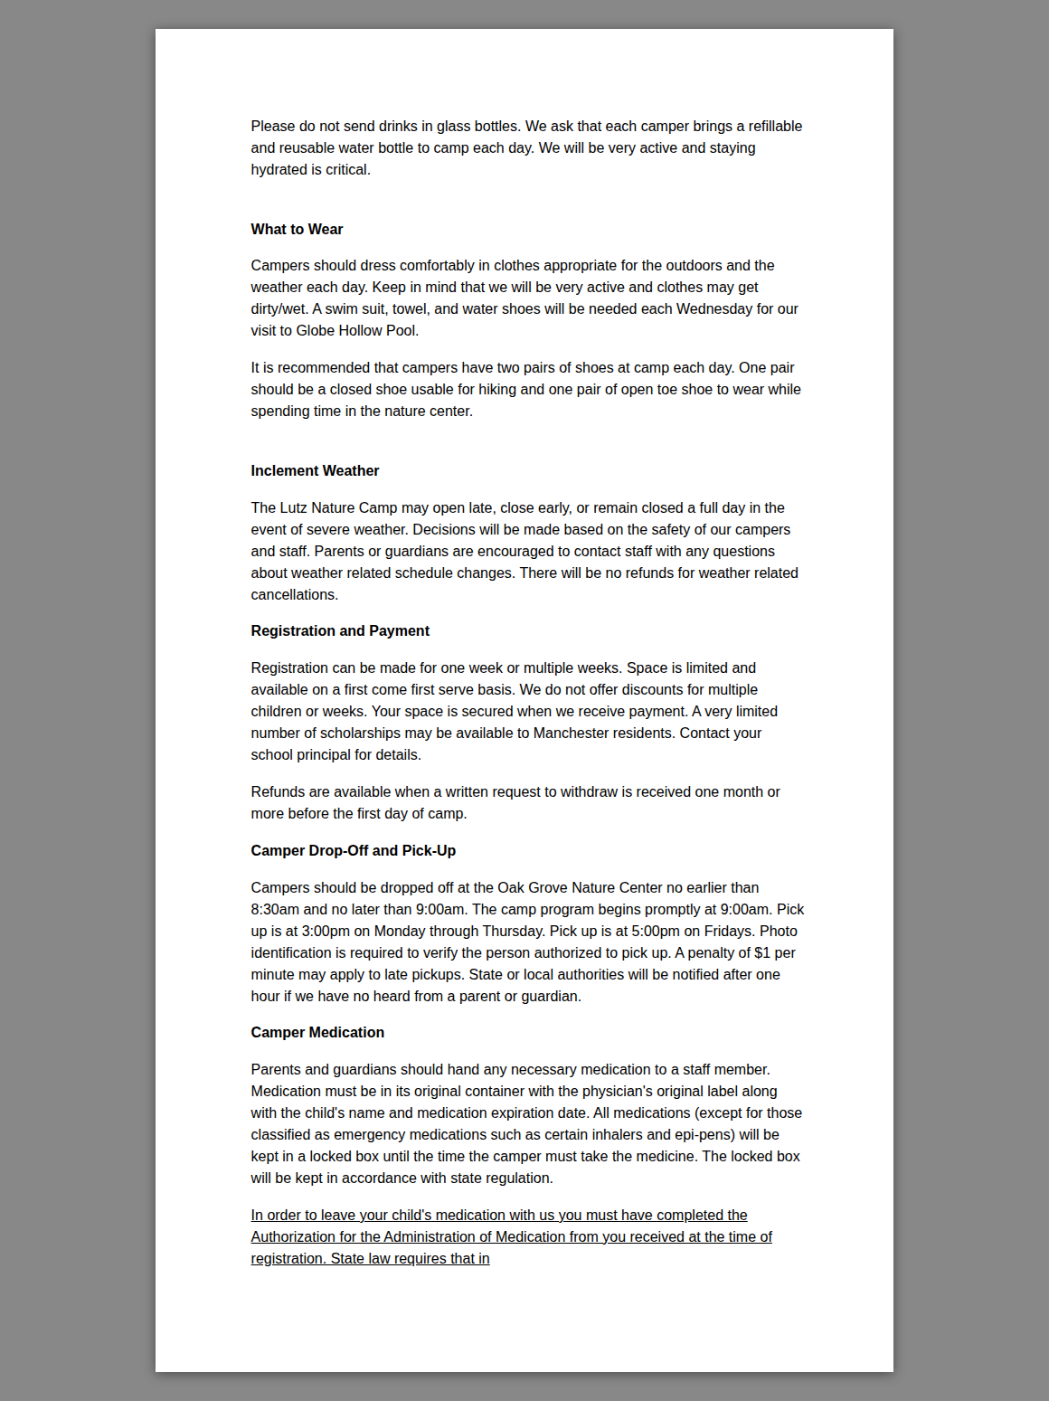Please do not send drinks in glass bottles. We ask that each camper brings a refillable and reusable water bottle to camp each day. We will be very active and staying hydrated is critical.
What to Wear
Campers should dress comfortably in clothes appropriate for the outdoors and the weather each day. Keep in mind that we will be very active and clothes may get dirty/wet. A swim suit, towel, and water shoes will be needed each Wednesday for our visit to Globe Hollow Pool.
It is recommended that campers have two pairs of shoes at camp each day. One pair should be a closed shoe usable for hiking and one pair of open toe shoe to wear while spending time in the nature center.
Inclement Weather
The Lutz Nature Camp may open late, close early, or remain closed a full day in the event of severe weather. Decisions will be made based on the safety of our campers and staff. Parents or guardians are encouraged to contact staff with any questions about weather related schedule changes. There will be no refunds for weather related cancellations.
Registration and Payment
Registration can be made for one week or multiple weeks. Space is limited and available on a first come first serve basis. We do not offer discounts for multiple children or weeks. Your space is secured when we receive payment. A very limited number of scholarships may be available to Manchester residents. Contact your school principal for details.
Refunds are available when a written request to withdraw is received one month or more before the first day of camp.
Camper Drop-Off and Pick-Up
Campers should be dropped off at the Oak Grove Nature Center no earlier than 8:30am and no later than 9:00am. The camp program begins promptly at 9:00am. Pick up is at 3:00pm on Monday through Thursday. Pick up is at 5:00pm on Fridays. Photo identification is required to verify the person authorized to pick up. A penalty of $1 per minute may apply to late pickups. State or local authorities will be notified after one hour if we have no heard from a parent or guardian.
Camper Medication
Parents and guardians should hand any necessary medication to a staff member. Medication must be in its original container with the physician's original label along with the child's name and medication expiration date. All medications (except for those classified as emergency medications such as certain inhalers and epi-pens) will be kept in a locked box until the time the camper must take the medicine. The locked box will be kept in accordance with state regulation.
In order to leave your child's medication with us you must have completed the Authorization for the Administration of Medication from you received at the time of registration. State law requires that in